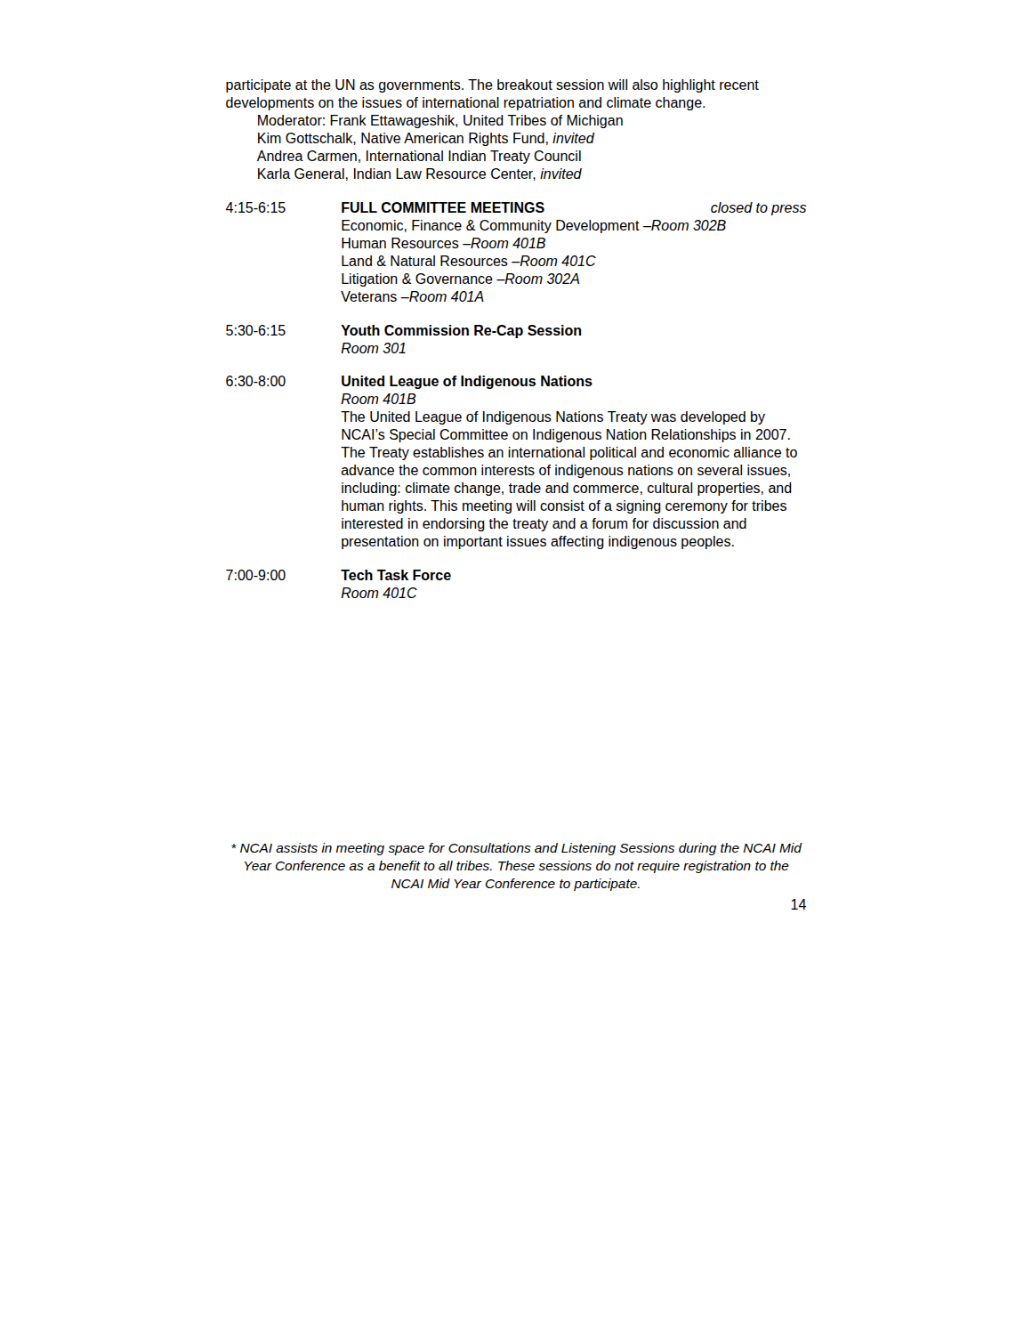participate at the UN as governments. The breakout session will also highlight recent developments on the issues of international repatriation and climate change.
Moderator: Frank Ettawageshik, United Tribes of Michigan
Kim Gottschalk, Native American Rights Fund, invited
Andrea Carmen, International Indian Treaty Council
Karla General, Indian Law Resource Center, invited
4:15-6:15
FULL COMMITTEE MEETINGSclosed to press
Economic, Finance & Community Development –Room 302B
Human Resources –Room 401B
Land & Natural Resources –Room 401C
Litigation & Governance –Room 302A
Veterans –Room 401A
5:30-6:15
Youth Commission Re-Cap Session
Room 301
6:30-8:00
United League of Indigenous Nations
Room 401B
The United League of Indigenous Nations Treaty was developed by NCAI’s Special Committee on Indigenous Nation Relationships in 2007. The Treaty establishes an international political and economic alliance to advance the common interests of indigenous nations on several issues, including: climate change, trade and commerce, cultural properties, and human rights. This meeting will consist of a signing ceremony for tribes interested in endorsing the treaty and a forum for discussion and presentation on important issues affecting indigenous peoples.
7:00-9:00
Tech Task Force
Room 401C
* NCAI assists in meeting space for Consultations and Listening Sessions during the NCAI Mid Year Conference as a benefit to all tribes. These sessions do not require registration to the NCAI Mid Year Conference to participate.
14